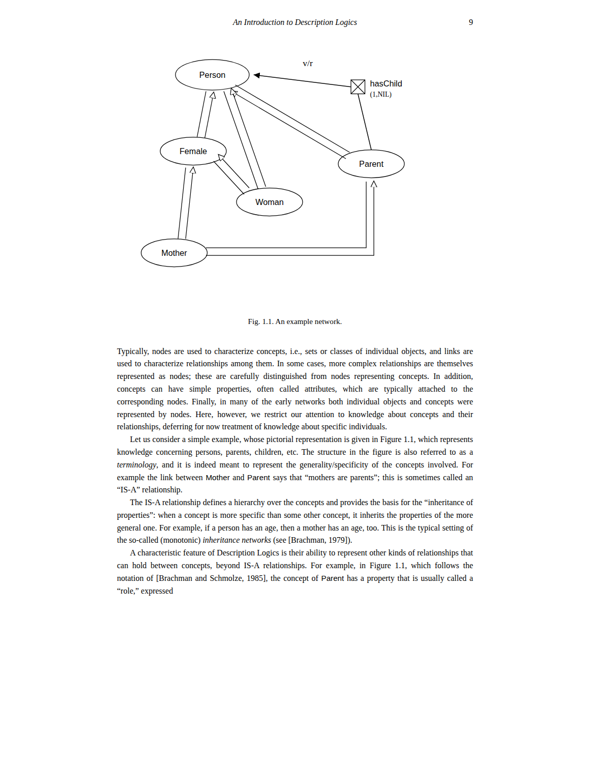An Introduction to Description Logics 9
An example network A semantic network with ellipse nodes labelled Person, Female, Woman, Mother and Parent, IS-A links drawn as double-line arrows pointing upward to more general concepts, and a role link labelled hasChild with value restriction v/r and number restriction (1,NIL) connecting Parent to Person. Person Female Woman Mother Parent hasChild (1,NIL) v/r
Fig. 1.1. An example network.
Typically, nodes are used to characterize concepts, i.e., sets or classes of individual objects, and links are used to characterize relationships among them. In some cases, more complex relationships are themselves represented as nodes; these are carefully distinguished from nodes representing concepts. In addition, concepts can have simple properties, often called attributes, which are typically attached to the corresponding nodes. Finally, in many of the early networks both individual objects and concepts were represented by nodes. Here, however, we restrict our attention to knowledge about concepts and their relationships, deferring for now treatment of knowledge about specific individuals.
Let us consider a simple example, whose pictorial representation is given in Figure 1.1, which represents knowledge concerning persons, parents, children, etc. The structure in the figure is also referred to as a terminology, and it is indeed meant to represent the generality/specificity of the concepts involved. For example the link between Mother and Parent says that “mothers are parents”; this is sometimes called an “IS-A” relationship.
The IS-A relationship defines a hierarchy over the concepts and provides the basis for the “inheritance of properties”: when a concept is more specific than some other concept, it inherits the properties of the more general one. For example, if a person has an age, then a mother has an age, too. This is the typical setting of the so-called (monotonic) inheritance networks (see [Brachman, 1979]).
A characteristic feature of Description Logics is their ability to represent other kinds of relationships that can hold between concepts, beyond IS-A relationships. For example, in Figure 1.1, which follows the notation of [Brachman and Schmolze, 1985], the concept of Parent has a property that is usually called a “role,” expressed